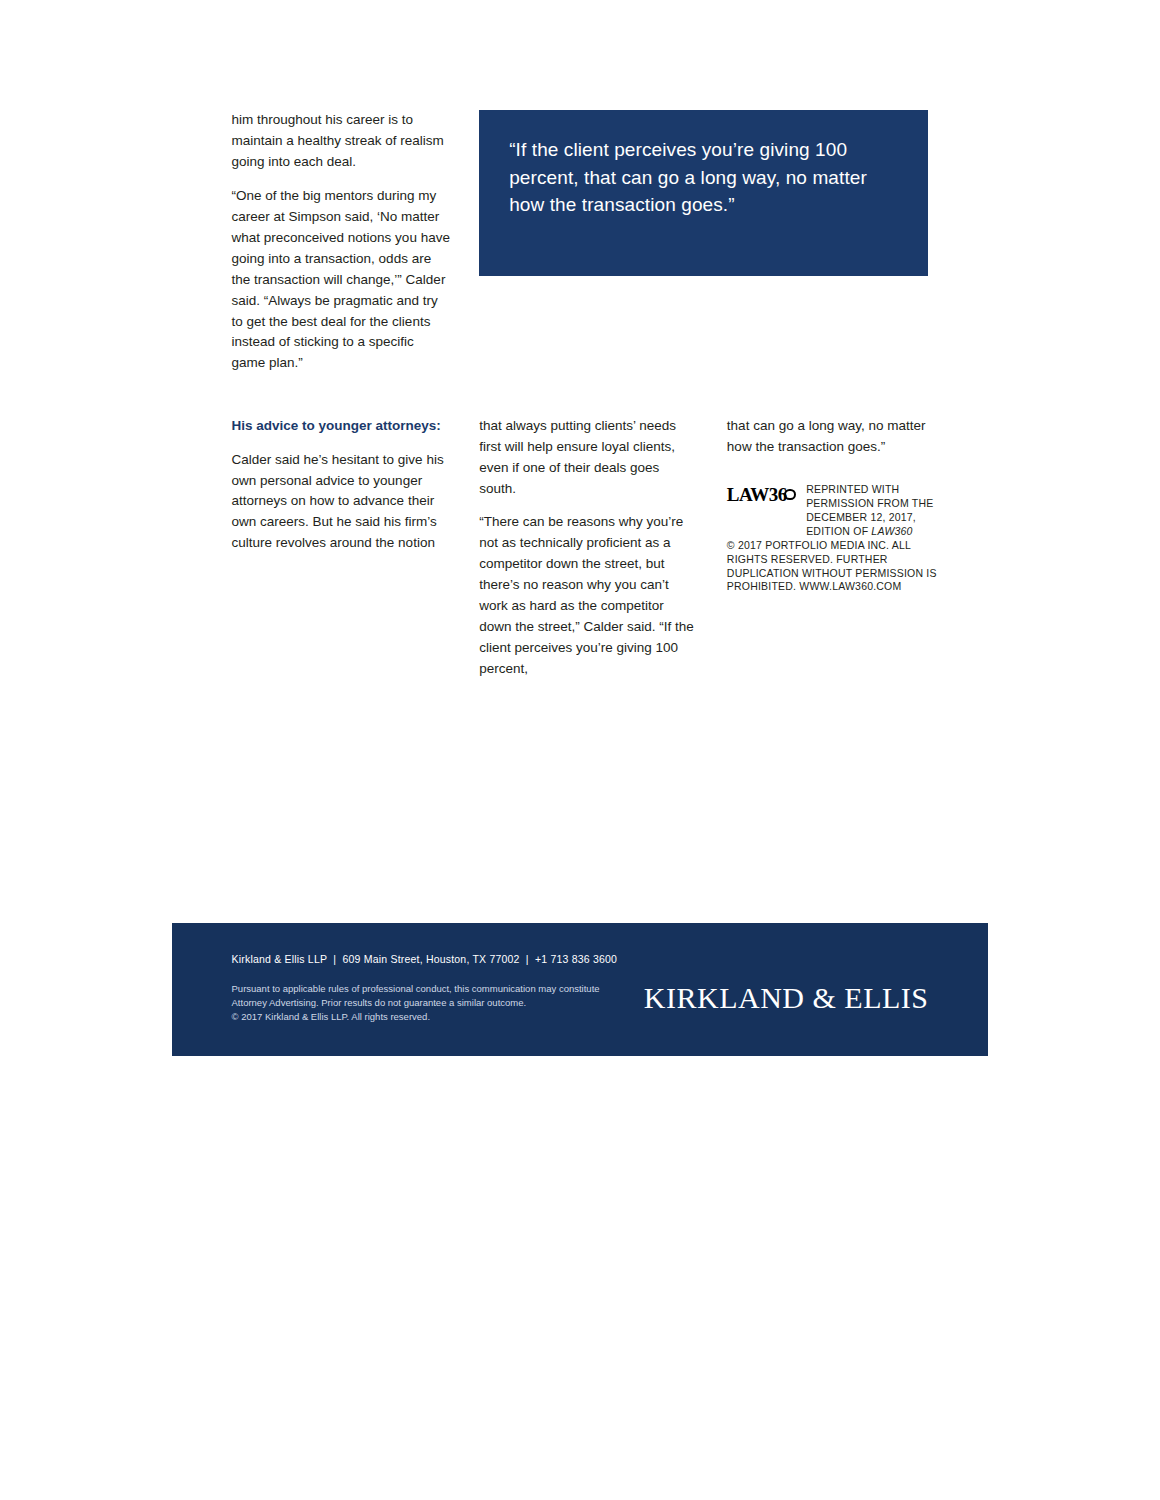him throughout his career is to maintain a healthy streak of realism going into each deal.
“One of the big mentors during my career at Simpson said, ‘No matter what preconceived notions you have going into a transaction, odds are the transaction will change,’” Calder said. “Always be pragmatic and try to get the best deal for the clients instead of sticking to a specific game plan.”
“If the client perceives you’re giving 100 percent, that can go a long way, no matter how the transaction goes.”
His advice to younger attorneys:
Calder said he’s hesitant to give his own personal advice to younger attorneys on how to advance their own careers. But he said his firm’s culture revolves around the notion
that always putting clients’ needs first will help ensure loyal clients, even if one of their deals goes south.
“There can be reasons why you’re not as technically proficient as a competitor down the street, but there’s no reason why you can’t work as hard as the competitor down the street,” Calder said. “If the client perceives you’re giving 100 percent,
that can go a long way, no matter how the transaction goes.”
LAW36
REPRINTED WITH PERMISSION FROM THE DECEMBER 12, 2017, EDITION OF LAW360
© 2017 PORTFOLIO MEDIA INC. ALL RIGHTS RESERVED. FURTHER DUPLICATION WITHOUT PERMISSION IS PROHIBITED. WWW.LAW360.COM
Kirkland & Ellis LLP | 609 Main Street, Houston, TX 77002 | +1 713 836 3600
Pursuant to applicable rules of professional conduct, this communication may constitute
Attorney Advertising. Prior results do not guarantee a similar outcome.
© 2017 Kirkland & Ellis LLP. All rights reserved.
KIRKLAND & ELLIS